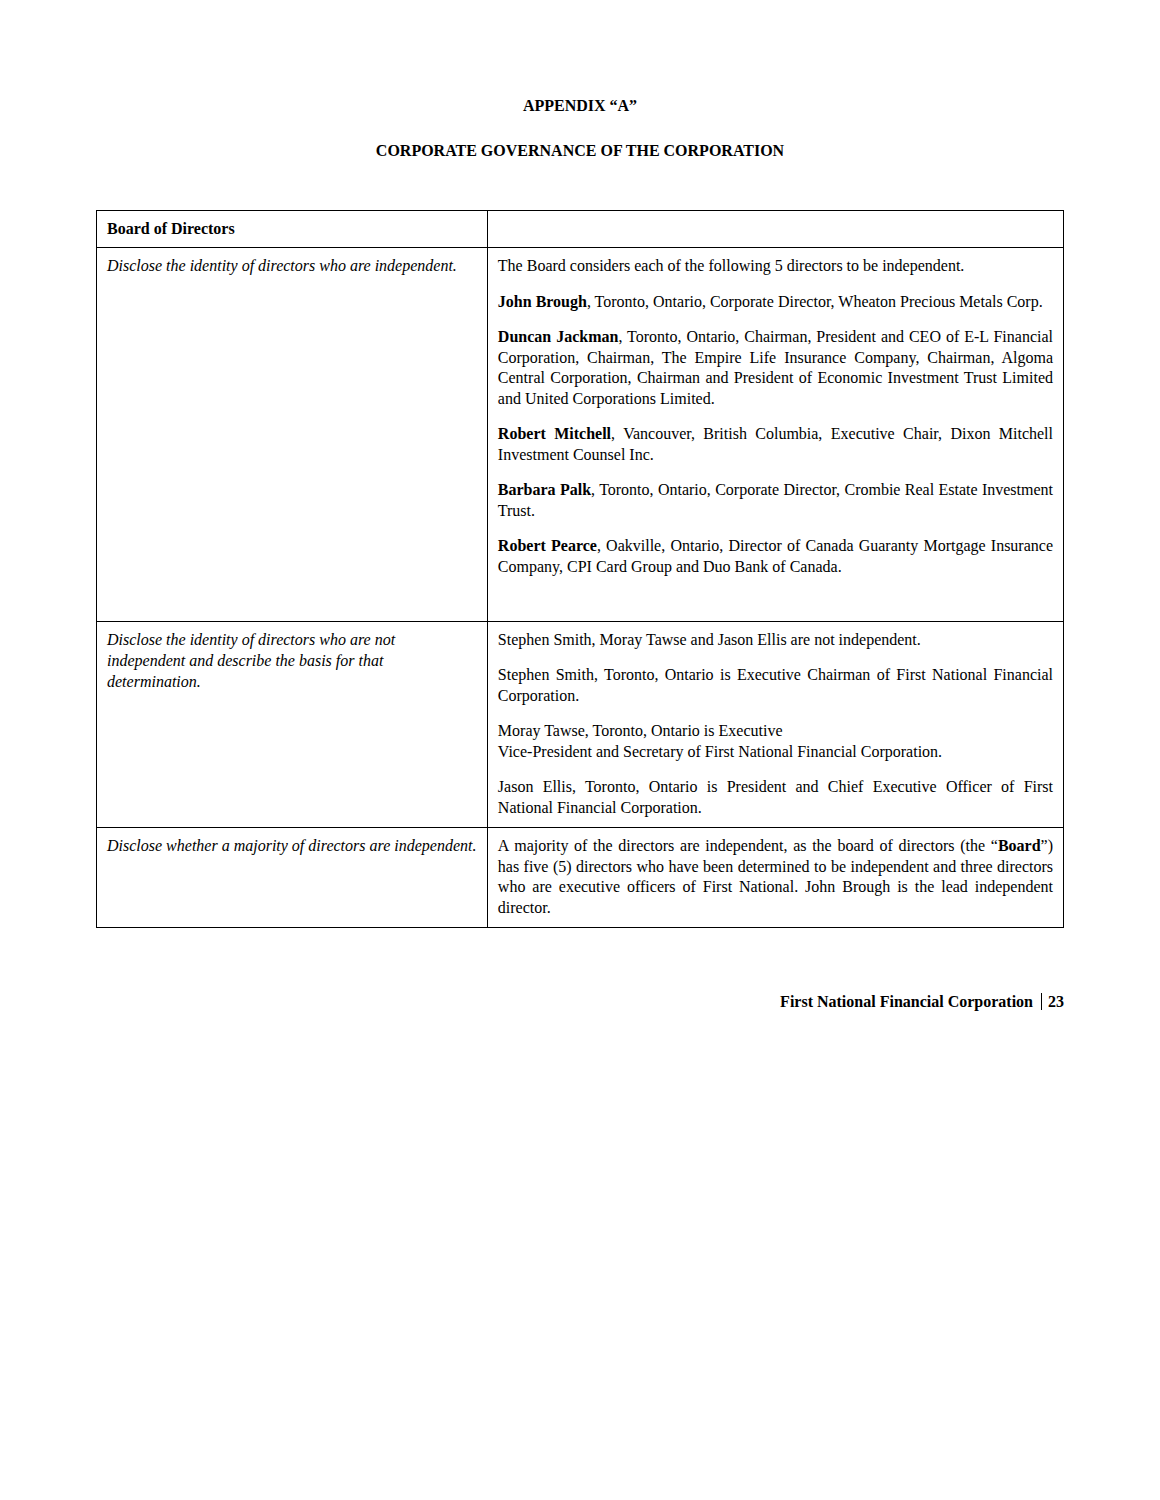APPENDIX “A”
CORPORATE GOVERNANCE OF THE CORPORATION
| Board of Directors | |
| --- | --- |
| Disclose the identity of directors who are independent. | The Board considers each of the following 5 directors to be independent. John Brough , Toronto, Ontario, Corporate Director, Wheaton Precious Metals Corp. Duncan Jackman , Toronto, Ontario, Chairman, President and CEO of E-L Financial Corporation, Chairman, The Empire Life Insurance Company, Chairman, Algoma Central Corporation, Chairman and President of Economic Investment Trust Limited and United Corporations Limited. Robert Mitchell , Vancouver, British Columbia, Executive Chair, Dixon Mitchell Investment Counsel Inc. Barbara Palk , Toronto, Ontario, Corporate Director, Crombie Real Estate Investment Trust. Robert Pearce , Oakville, Ontario, Director of Canada Guaranty Mortgage Insurance Company, CPI Card Group and Duo Bank of Canada. |
| Disclose the identity of directors who are not independent and describe the basis for that determination. | Stephen Smith, Moray Tawse and Jason Ellis are not independent. Stephen Smith, Toronto, Ontario is Executive Chairman of First National Financial Corporation. Moray Tawse, Toronto, Ontario is Executive Vice-President and Secretary of First National Financial Corporation. Jason Ellis, Toronto, Ontario is President and Chief Executive Officer of First National Financial Corporation. |
| Disclose whether a majority of directors are independent. | A majority of the directors are independent, as the board of directors (the “ Board ”) has five (5) directors who have been determined to be independent and three directors who are executive officers of First National. John Brough is the lead independent director. |
First National Financial Corporation 23